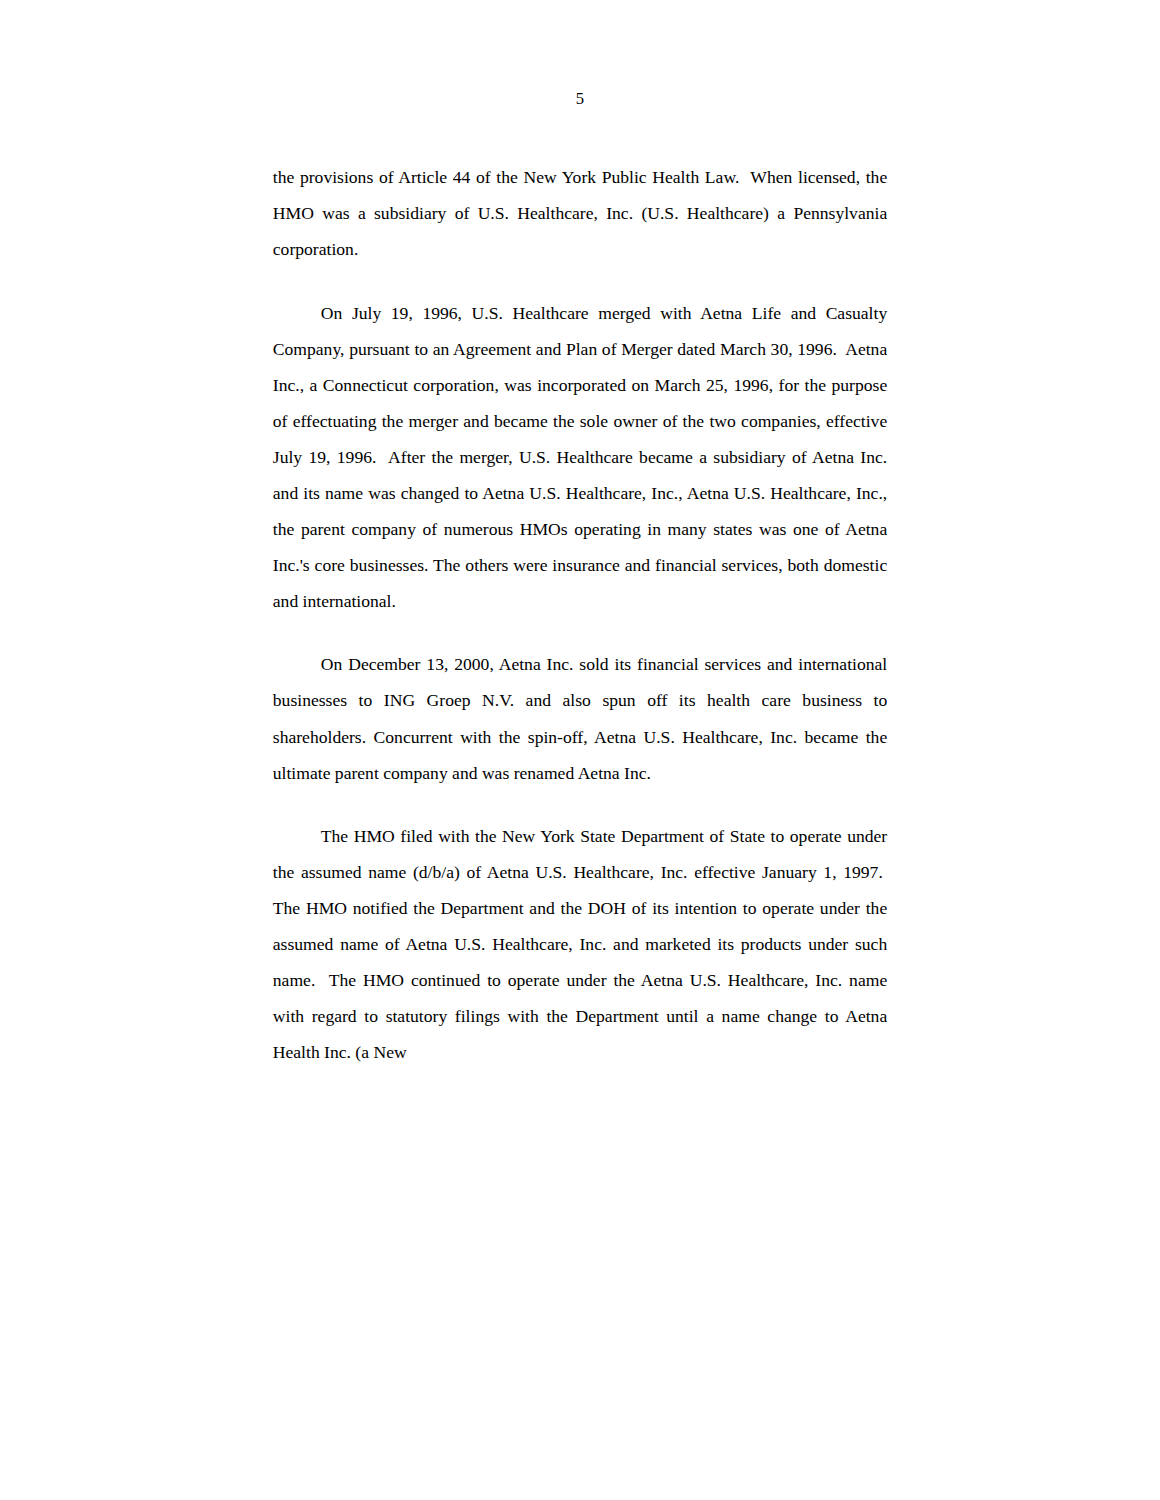5
the provisions of Article 44 of the New York Public Health Law. When licensed, the HMO was a subsidiary of U.S. Healthcare, Inc. (U.S. Healthcare) a Pennsylvania corporation.
On July 19, 1996, U.S. Healthcare merged with Aetna Life and Casualty Company, pursuant to an Agreement and Plan of Merger dated March 30, 1996. Aetna Inc., a Connecticut corporation, was incorporated on March 25, 1996, for the purpose of effectuating the merger and became the sole owner of the two companies, effective July 19, 1996. After the merger, U.S. Healthcare became a subsidiary of Aetna Inc. and its name was changed to Aetna U.S. Healthcare, Inc., Aetna U.S. Healthcare, Inc., the parent company of numerous HMOs operating in many states was one of Aetna Inc.'s core businesses. The others were insurance and financial services, both domestic and international.
On December 13, 2000, Aetna Inc. sold its financial services and international businesses to ING Groep N.V. and also spun off its health care business to shareholders. Concurrent with the spin-off, Aetna U.S. Healthcare, Inc. became the ultimate parent company and was renamed Aetna Inc.
The HMO filed with the New York State Department of State to operate under the assumed name (d/b/a) of Aetna U.S. Healthcare, Inc. effective January 1, 1997. The HMO notified the Department and the DOH of its intention to operate under the assumed name of Aetna U.S. Healthcare, Inc. and marketed its products under such name. The HMO continued to operate under the Aetna U.S. Healthcare, Inc. name with regard to statutory filings with the Department until a name change to Aetna Health Inc. (a New